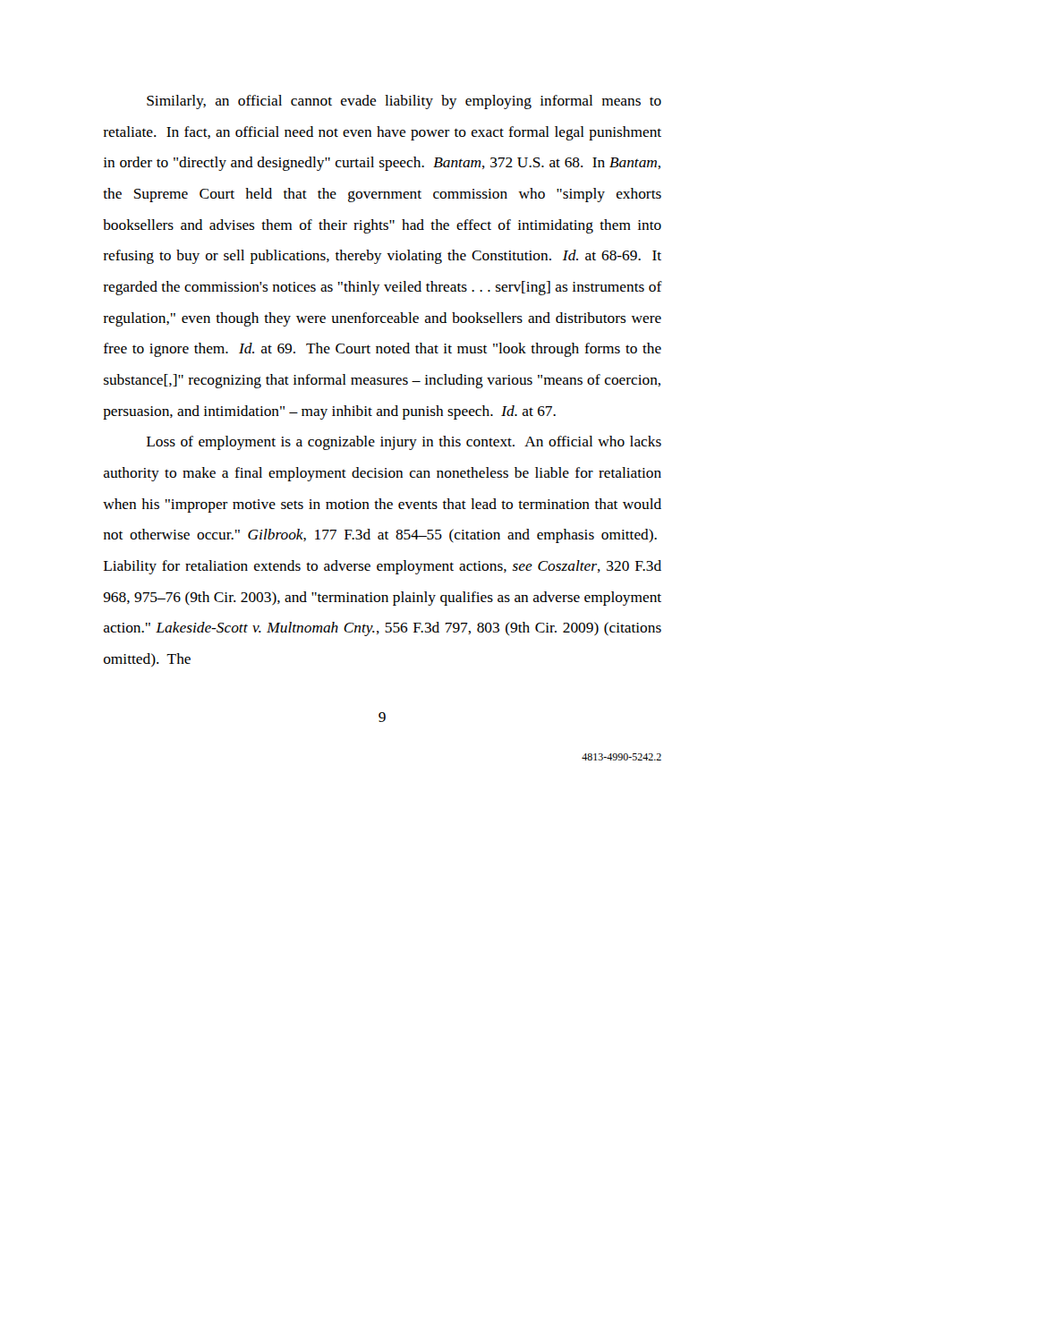Similarly, an official cannot evade liability by employing informal means to retaliate. In fact, an official need not even have power to exact formal legal punishment in order to "directly and designedly" curtail speech. Bantam, 372 U.S. at 68. In Bantam, the Supreme Court held that the government commission who "simply exhorts booksellers and advises them of their rights" had the effect of intimidating them into refusing to buy or sell publications, thereby violating the Constitution. Id. at 68-69. It regarded the commission's notices as "thinly veiled threats . . . serv[ing] as instruments of regulation," even though they were unenforceable and booksellers and distributors were free to ignore them. Id. at 69. The Court noted that it must "look through forms to the substance[,]" recognizing that informal measures – including various "means of coercion, persuasion, and intimidation" – may inhibit and punish speech. Id. at 67.
Loss of employment is a cognizable injury in this context. An official who lacks authority to make a final employment decision can nonetheless be liable for retaliation when his "improper motive sets in motion the events that lead to termination that would not otherwise occur." Gilbrook, 177 F.3d at 854–55 (citation and emphasis omitted). Liability for retaliation extends to adverse employment actions, see Coszalter, 320 F.3d 968, 975–76 (9th Cir. 2003), and "termination plainly qualifies as an adverse employment action." Lakeside-Scott v. Multnomah Cnty., 556 F.3d 797, 803 (9th Cir. 2009) (citations omitted). The
9
4813-4990-5242.2